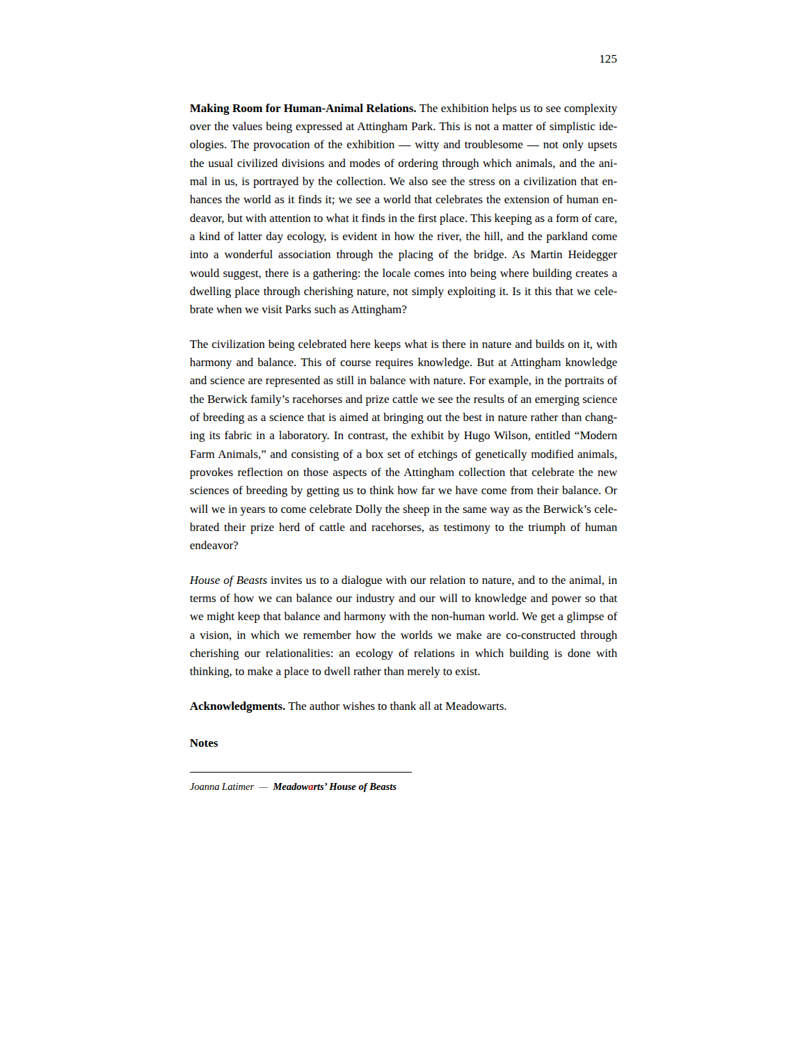125
Making Room for Human-Animal Relations. The exhibition helps us to see complexity over the values being expressed at Attingham Park. This is not a matter of simplistic ideologies. The provocation of the exhibition — witty and troublesome — not only upsets the usual civilized divisions and modes of ordering through which animals, and the animal in us, is portrayed by the collection. We also see the stress on a civilization that enhances the world as it finds it; we see a world that celebrates the extension of human endeavor, but with attention to what it finds in the first place. This keeping as a form of care, a kind of latter day ecology, is evident in how the river, the hill, and the parkland come into a wonderful association through the placing of the bridge. As Martin Heidegger would suggest, there is a gathering: the locale comes into being where building creates a dwelling place through cherishing nature, not simply exploiting it. Is it this that we celebrate when we visit Parks such as Attingham?
The civilization being celebrated here keeps what is there in nature and builds on it, with harmony and balance. This of course requires knowledge. But at Attingham knowledge and science are represented as still in balance with nature. For example, in the portraits of the Berwick family’s racehorses and prize cattle we see the results of an emerging science of breeding as a science that is aimed at bringing out the best in nature rather than changing its fabric in a laboratory. In contrast, the exhibit by Hugo Wilson, entitled “Modern Farm Animals,” and consisting of a box set of etchings of genetically modified animals, provokes reflection on those aspects of the Attingham collection that celebrate the new sciences of breeding by getting us to think how far we have come from their balance. Or will we in years to come celebrate Dolly the sheep in the same way as the Berwick’s celebrated their prize herd of cattle and racehorses, as testimony to the triumph of human endeavor?
House of Beasts invites us to a dialogue with our relation to nature, and to the animal, in terms of how we can balance our industry and our will to knowledge and power so that we might keep that balance and harmony with the non-human world. We get a glimpse of a vision, in which we remember how the worlds we make are co-constructed through cherishing our relationalities: an ecology of relations in which building is done with thinking, to make a place to dwell rather than merely to exist.
Acknowledgments. The author wishes to thank all at Meadowarts.
Notes
Joanna Latimer — Meadowarts’ House of Beasts